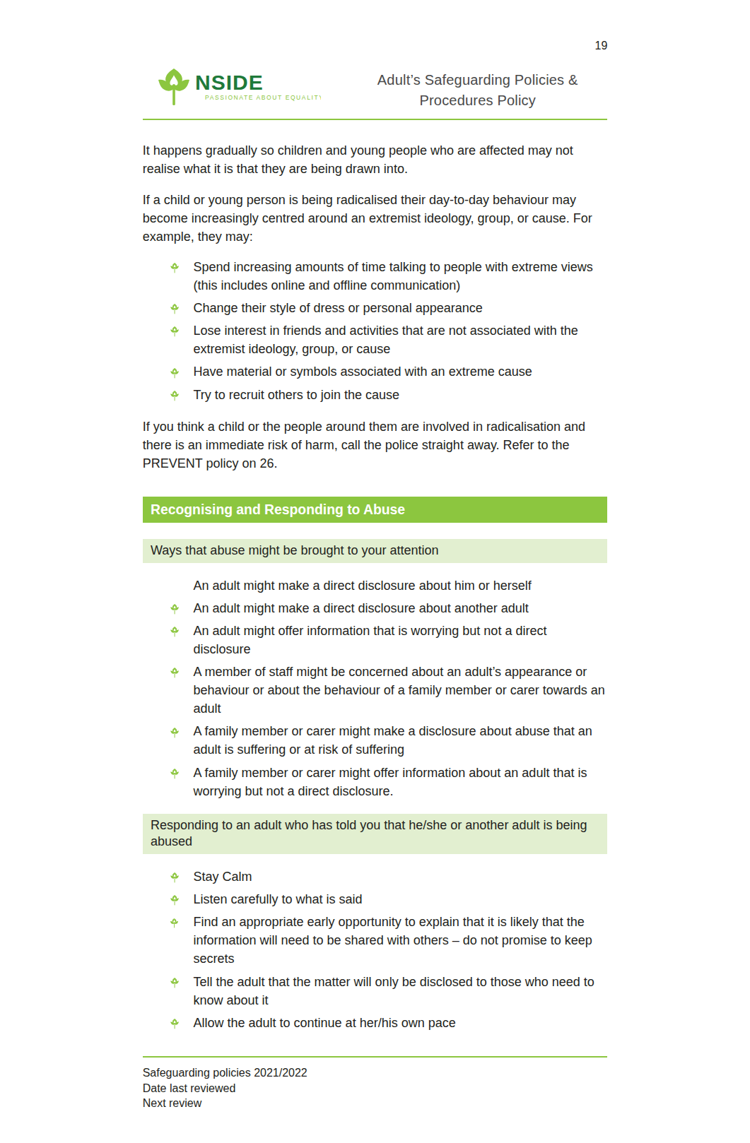19
NSIDE PASSIONATE ABOUT EQUALITY
Adult’s Safeguarding Policies & Procedures Policy
It happens gradually so children and young people who are affected may not realise what it is that they are being drawn into.
If a child or young person is being radicalised their day-to-day behaviour may become increasingly centred around an extremist ideology, group, or cause. For example, they may:
Spend increasing amounts of time talking to people with extreme views (this includes online and offline communication)
Change their style of dress or personal appearance
Lose interest in friends and activities that are not associated with the extremist ideology, group, or cause
Have material or symbols associated with an extreme cause
Try to recruit others to join the cause
If you think a child or the people around them are involved in radicalisation and there is an immediate risk of harm, call the police straight away. Refer to the PREVENT policy on 26.
Recognising and Responding to Abuse
Ways that abuse might be brought to your attention
An adult might make a direct disclosure about him or herself
An adult might make a direct disclosure about another adult
An adult might offer information that is worrying but not a direct disclosure
A member of staff might be concerned about an adult’s appearance or behaviour or about the behaviour of a family member or carer towards an adult
A family member or carer might make a disclosure about abuse that an adult is suffering or at risk of suffering
A family member or carer might offer information about an adult that is worrying but not a direct disclosure.
Responding to an adult who has told you that he/she or another adult is being abused
Stay Calm
Listen carefully to what is said
Find an appropriate early opportunity to explain that it is likely that the information will need to be shared with others – do not promise to keep secrets
Tell the adult that the matter will only be disclosed to those who need to know about it
Allow the adult to continue at her/his own pace
Safeguarding policies 2021/2022
Date last reviewed
Next review